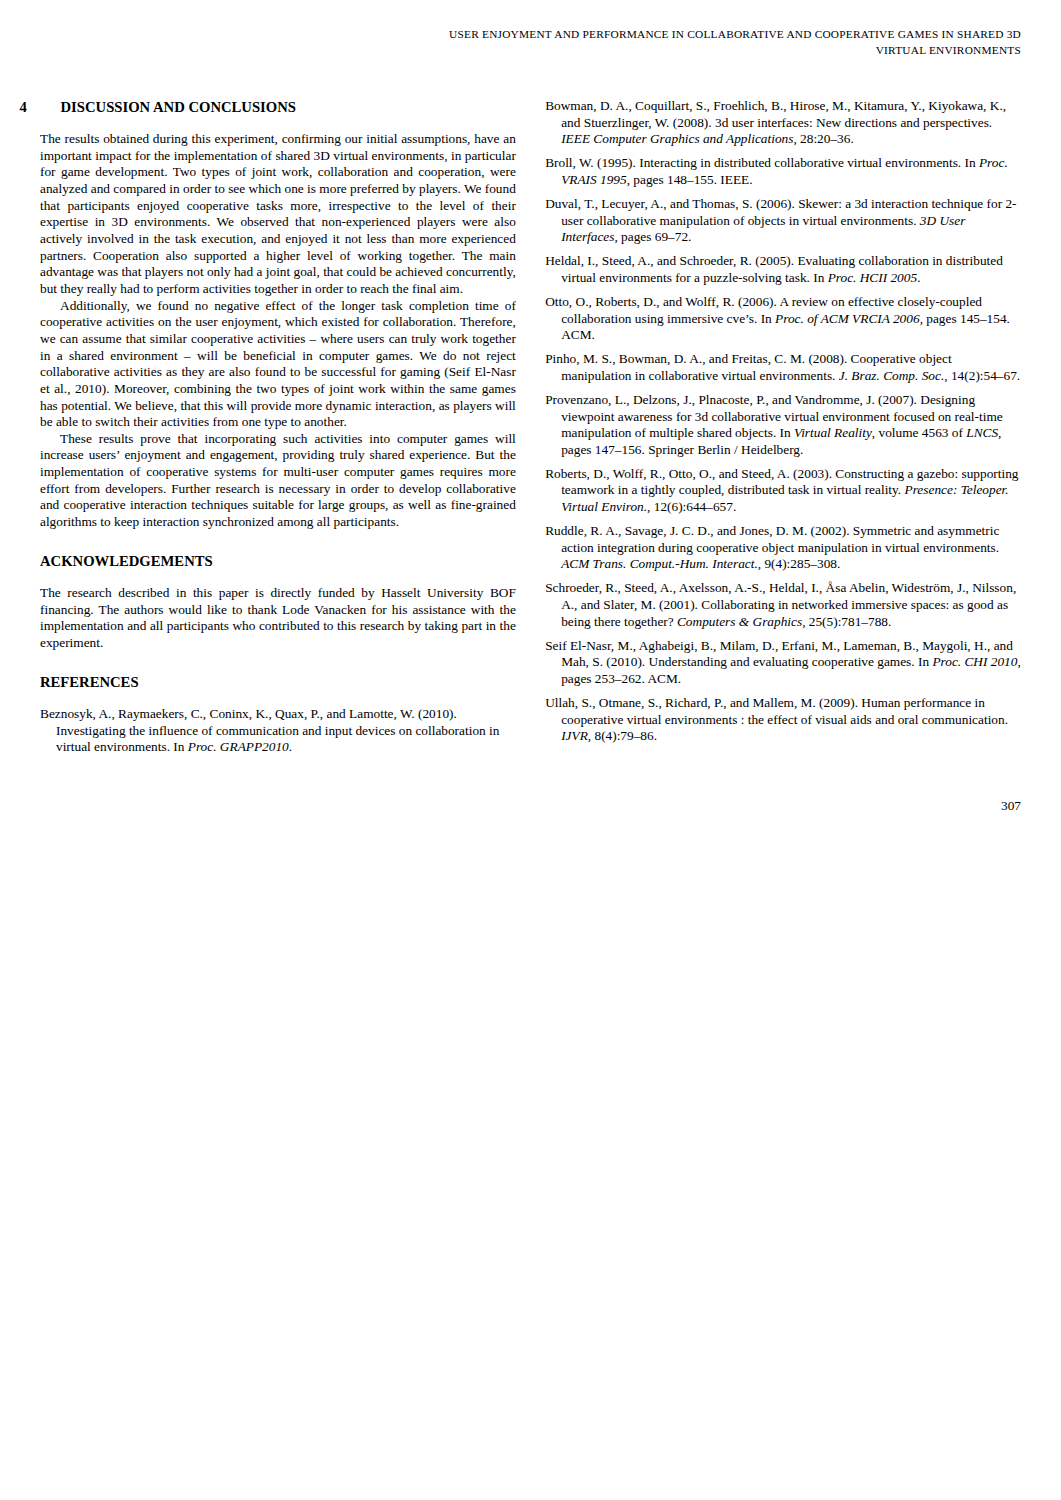USER ENJOYMENT AND PERFORMANCE IN COLLABORATIVE AND COOPERATIVE GAMES IN SHARED 3D
VIRTUAL ENVIRONMENTS
4 DISCUSSION AND CONCLUSIONS
The results obtained during this experiment, confirming our initial assumptions, have an important impact for the implementation of shared 3D virtual environments, in particular for game development. Two types of joint work, collaboration and cooperation, were analyzed and compared in order to see which one is more preferred by players. We found that participants enjoyed cooperative tasks more, irrespective to the level of their expertise in 3D environments. We observed that non-experienced players were also actively involved in the task execution, and enjoyed it not less than more experienced partners. Cooperation also supported a higher level of working together. The main advantage was that players not only had a joint goal, that could be achieved concurrently, but they really had to perform activities together in order to reach the final aim.
Additionally, we found no negative effect of the longer task completion time of cooperative activities on the user enjoyment, which existed for collaboration. Therefore, we can assume that similar cooperative activities – where users can truly work together in a shared environment – will be beneficial in computer games. We do not reject collaborative activities as they are also found to be successful for gaming (Seif El-Nasr et al., 2010). Moreover, combining the two types of joint work within the same games has potential. We believe, that this will provide more dynamic interaction, as players will be able to switch their activities from one type to another.
These results prove that incorporating such activities into computer games will increase users’ enjoyment and engagement, providing truly shared experience. But the implementation of cooperative systems for multi-user computer games requires more effort from developers. Further research is necessary in order to develop collaborative and cooperative interaction techniques suitable for large groups, as well as fine-grained algorithms to keep interaction synchronized among all participants.
ACKNOWLEDGEMENTS
The research described in this paper is directly funded by Hasselt University BOF financing. The authors would like to thank Lode Vanacken for his assistance with the implementation and all participants who contributed to this research by taking part in the experiment.
REFERENCES
Beznosyk, A., Raymaekers, C., Coninx, K., Quax, P., and Lamotte, W. (2010). Investigating the influence of communication and input devices on collaboration in virtual environments. In Proc. GRAPP2010.
Bowman, D. A., Coquillart, S., Froehlich, B., Hirose, M., Kitamura, Y., Kiyokawa, K., and Stuerzlinger, W. (2008). 3d user interfaces: New directions and perspectives. IEEE Computer Graphics and Applications, 28:20–36.
Broll, W. (1995). Interacting in distributed collaborative virtual environments. In Proc. VRAIS 1995, pages 148–155. IEEE.
Duval, T., Lecuyer, A., and Thomas, S. (2006). Skewer: a 3d interaction technique for 2-user collaborative manipulation of objects in virtual environments. 3D User Interfaces, pages 69–72.
Heldal, I., Steed, A., and Schroeder, R. (2005). Evaluating collaboration in distributed virtual environments for a puzzle-solving task. In Proc. HCII 2005.
Otto, O., Roberts, D., and Wolff, R. (2006). A review on effective closely-coupled collaboration using immersive cve’s. In Proc. of ACM VRCIA 2006, pages 145–154. ACM.
Pinho, M. S., Bowman, D. A., and Freitas, C. M. (2008). Cooperative object manipulation in collaborative virtual environments. J. Braz. Comp. Soc., 14(2):54–67.
Provenzano, L., Delzons, J., Plnacoste, P., and Vandromme, J. (2007). Designing viewpoint awareness for 3d collaborative virtual environment focused on real-time manipulation of multiple shared objects. In Virtual Reality, volume 4563 of LNCS, pages 147–156. Springer Berlin / Heidelberg.
Roberts, D., Wolff, R., Otto, O., and Steed, A. (2003). Constructing a gazebo: supporting teamwork in a tightly coupled, distributed task in virtual reality. Presence: Teleoper. Virtual Environ., 12(6):644–657.
Ruddle, R. A., Savage, J. C. D., and Jones, D. M. (2002). Symmetric and asymmetric action integration during cooperative object manipulation in virtual environments. ACM Trans. Comput.-Hum. Interact., 9(4):285–308.
Schroeder, R., Steed, A., Axelsson, A.-S., Heldal, I., Åsa Abelin, Wideström, J., Nilsson, A., and Slater, M. (2001). Collaborating in networked immersive spaces: as good as being there together? Computers & Graphics, 25(5):781–788.
Seif El-Nasr, M., Aghabeigi, B., Milam, D., Erfani, M., Lameman, B., Maygoli, H., and Mah, S. (2010). Understanding and evaluating cooperative games. In Proc. CHI 2010, pages 253–262. ACM.
Ullah, S., Otmane, S., Richard, P., and Mallem, M. (2009). Human performance in cooperative virtual environments : the effect of visual aids and oral communication. IJVR, 8(4):79–86.
307